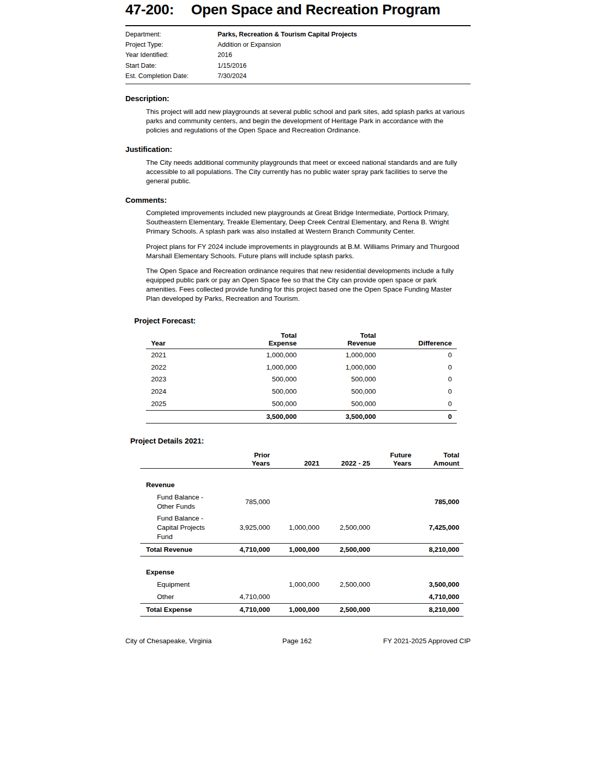47-200: Open Space and Recreation Program
| Department: | Parks, Recreation & Tourism Capital Projects |
| Project Type: | Addition or Expansion |
| Year Identified: | 2016 |
| Start Date: | 1/15/2016 |
| Est. Completion Date: | 7/30/2024 |
Description:
This project will add new playgrounds at several public school and park sites, add splash parks at various parks and community centers, and begin the development of Heritage Park in accordance with the policies and regulations of the Open Space and Recreation Ordinance.
Justification:
The City needs additional community playgrounds that meet or exceed national standards and are fully accessible to all populations. The City currently has no public water spray park facilities to serve the general public.
Comments:
Completed improvements included new playgrounds at Great Bridge Intermediate, Portlock Primary, Southeastern Elementary, Treakle Elementary, Deep Creek Central Elementary, and Rena B. Wright Primary Schools. A splash park was also installed at Western Branch Community Center.
Project plans for FY 2024 include improvements in playgrounds at B.M. Williams Primary and Thurgood Marshall Elementary Schools. Future plans will include splash parks.
The Open Space and Recreation ordinance requires that new residential developments include a fully equipped public park or pay an Open Space fee so that the City can provide open space or park amenities. Fees collected provide funding for this project based one the Open Space Funding Master Plan developed by Parks, Recreation and Tourism.
Project Forecast:
| Year | Total Expense | Total Revenue | Difference |
| --- | --- | --- | --- |
| 2021 | 1,000,000 | 1,000,000 | 0 |
| 2022 | 1,000,000 | 1,000,000 | 0 |
| 2023 | 500,000 | 500,000 | 0 |
| 2024 | 500,000 | 500,000 | 0 |
| 2025 | 500,000 | 500,000 | 0 |
| | 3,500,000 | 3,500,000 | 0 |
Project Details 2021:
| | Prior Years | 2021 | 2022 - 25 | Future Years | Total Amount |
| --- | --- | --- | --- | --- | --- |
| Revenue | | | | | |
| Fund Balance - Other Funds | 785,000 | | | | 785,000 |
| Fund Balance - Capital Projects Fund | 3,925,000 | 1,000,000 | 2,500,000 | | 7,425,000 |
| Total Revenue | 4,710,000 | 1,000,000 | 2,500,000 | | 8,210,000 |
| Expense | | | | | |
| Equipment | | 1,000,000 | 2,500,000 | | 3,500,000 |
| Other | 4,710,000 | | | | 4,710,000 |
| Total Expense | 4,710,000 | 1,000,000 | 2,500,000 | | 8,210,000 |
| City of Chesapeake, Virginia | Page 162 | FY 2021-2025 Approved CIP |